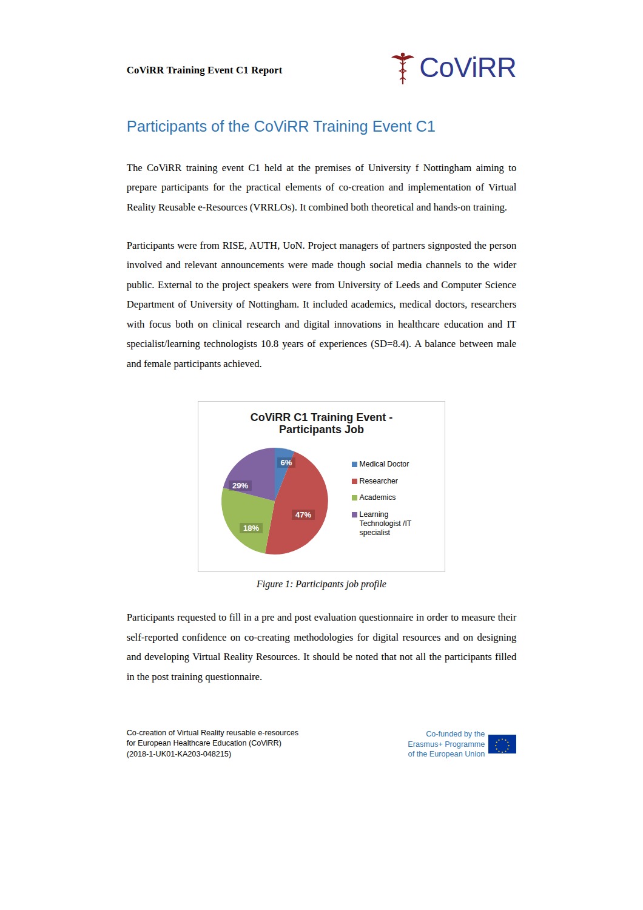CoViRR Training Event C1 Report
CoViRR
Participants of the CoViRR Training Event C1
The CoViRR training event C1 held at the premises of University f Nottingham aiming to prepare participants for the practical elements of co-creation and implementation of Virtual Reality Reusable e-Resources (VRRLOs). It combined both theoretical and hands-on training.
Participants were from RISE, AUTH, UoN. Project managers of partners signposted the person involved and relevant announcements were made though social media channels to the wider public. External to the project speakers were from University of Leeds and Computer Science Department of University of Nottingham. It included academics, medical doctors, researchers with focus both on clinical research and digital innovations in healthcare education and IT specialist/learning technologists 10.8 years of experiences (SD=8.4). A balance between male and female participants achieved.
CoViRR C1 Training Event -
Participants Job
6% 47% 18% 29%
Medical Doctor
Researcher
Academics
Learning
Technologist /IT
specialist
Figure 1: Participants job profile
Participants requested to fill in a pre and post evaluation questionnaire in order to measure their self-reported confidence on co-creating methodologies for digital resources and on designing and developing Virtual Reality Resources. It should be noted that not all the participants filled in the post training questionnaire.
Co-creation of Virtual Reality reusable e-resources
for European Healthcare Education (CoViRR)
(2018-1-UK01-KA203-048215)
Co-funded by the
Erasmus+ Programme
of the European Union